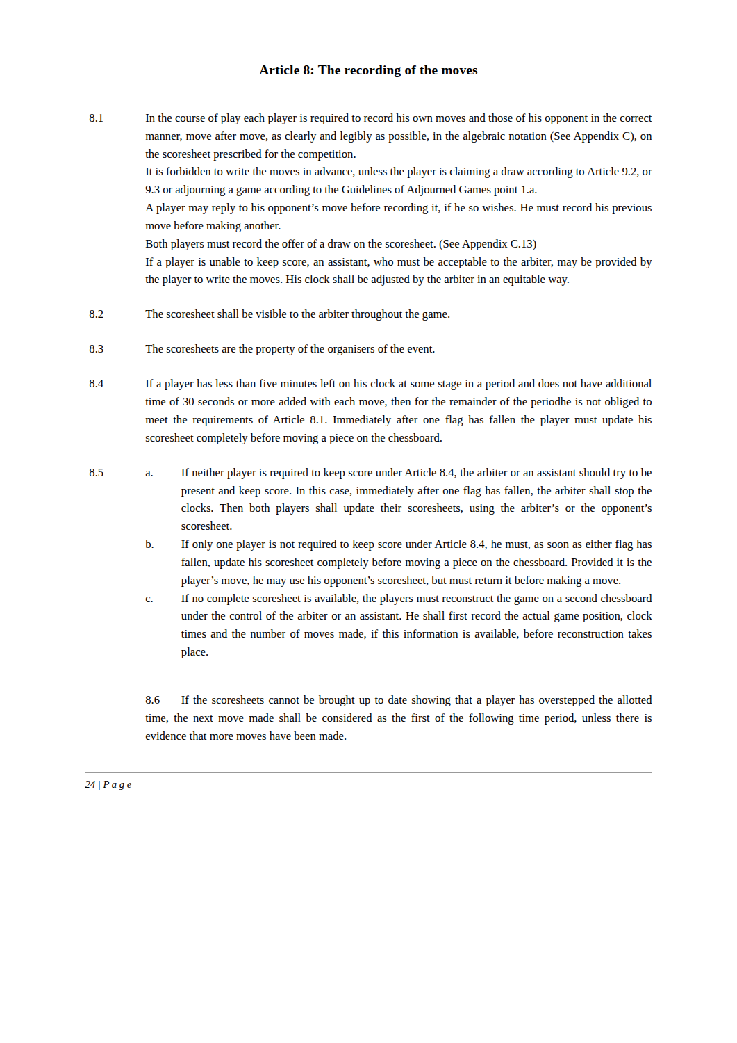Article 8: The recording of the moves
8.1
In the course of play each player is required to record his own moves and those of his opponent in the correct manner, move after move, as clearly and legibly as possible, in the algebraic notation (See Appendix C), on the scoresheet prescribed for the competition.
It is forbidden to write the moves in advance, unless the player is claiming a draw according to Article 9.2, or 9.3 or adjourning a game according to the Guidelines of Adjourned Games point 1.a.
A player may reply to his opponent’s move before recording it, if he so wishes. He must record his previous move before making another.
Both players must record the offer of a draw on the scoresheet. (See Appendix C.13)
If a player is unable to keep score, an assistant, who must be acceptable to the arbiter, may be provided by the player to write the moves. His clock shall be adjusted by the arbiter in an equitable way.
8.2
The scoresheet shall be visible to the arbiter throughout the game.
8.3
The scoresheets are the property of the organisers of the event.
8.4
If a player has less than five minutes left on his clock at some stage in a period and does not have additional time of 30 seconds or more added with each move, then for the remainder of the periodhe is not obliged to meet the requirements of Article 8.1. Immediately after one flag has fallen the player must update his scoresheet completely before moving a piece on the chessboard.
8.5
a.
If neither player is required to keep score under Article 8.4, the arbiter or an assistant should try to be present and keep score. In this case, immediately after one flag has fallen, the arbiter shall stop the clocks. Then both players shall update their scoresheets, using the arbiter’s or the opponent’s scoresheet.
b.
If only one player is not required to keep score under Article 8.4, he must, as soon as either flag has fallen, update his scoresheet completely before moving a piece on the chessboard. Provided it is the player’s move, he may use his opponent’s scoresheet, but must return it before making a move.
c.
If no complete scoresheet is available, the players must reconstruct the game on a second chessboard under the control of the arbiter or an assistant. He shall first record the actual game position, clock times and the number of moves made, if this information is available, before reconstruction takes place.
8.6 If the scoresheets cannot be brought up to date showing that a player has overstepped the allotted time, the next move made shall be considered as the first of the following time period, unless there is evidence that more moves have been made.
24 | P a g e